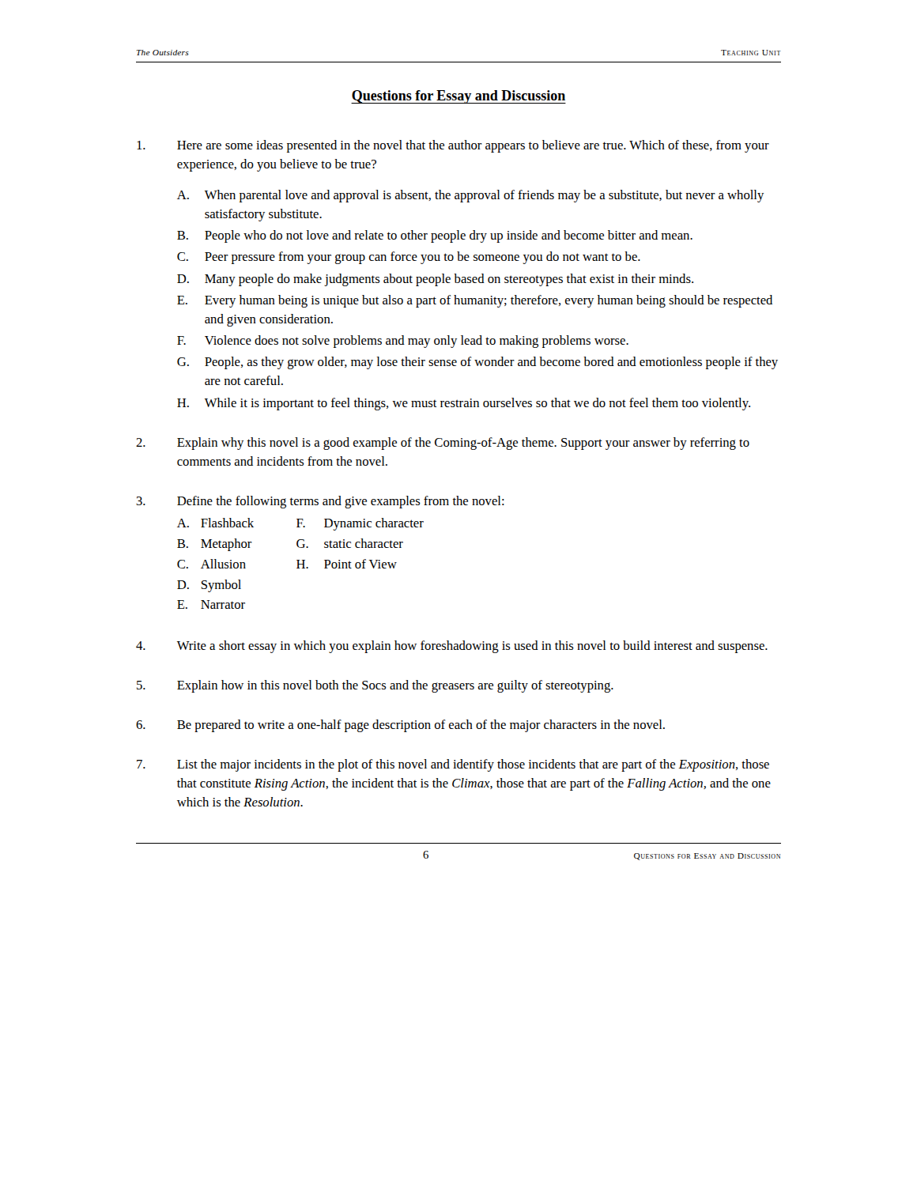The Outsiders Teaching Unit
Questions for Essay and Discussion
Here are some ideas presented in the novel that the author appears to believe are true. Which of these, from your experience, do you believe to be true?
When parental love and approval is absent, the approval of friends may be a substitute, but never a wholly satisfactory substitute.
People who do not love and relate to other people dry up inside and become bitter and mean.
Peer pressure from your group can force you to be someone you do not want to be.
Many people do make judgments about people based on stereotypes that exist in their minds.
Every human being is unique but also a part of humanity; therefore, every human being should be respected and given consideration.
Violence does not solve problems and may only lead to making problems worse.
People, as they grow older, may lose their sense of wonder and become bored and emotionless people if they are not careful.
While it is important to feel things, we must restrain ourselves so that we do not feel them too violently.
Explain why this novel is a good example of the Coming-of-Age theme. Support your answer by referring to comments and incidents from the novel.
Define the following terms and give examples from the novel:
| A. | Flashback | | F. | Dynamic character |
| B. | Metaphor | | G. | static character |
| C. | Allusion | | H. | Point of View |
| D. | Symbol | | | |
| E. | Narrator | | | |
Write a short essay in which you explain how foreshadowing is used in this novel to build interest and suspense.
Explain how in this novel both the Socs and the greasers are guilty of stereotyping.
Be prepared to write a one-half page description of each of the major characters in the novel.
List the major incidents in the plot of this novel and identify those incidents that are part of the Exposition, those that constitute Rising Action, the incident that is the Climax, those that are part of the Falling Action, and the one which is the Resolution.
6 Questions for Essay and Discussion